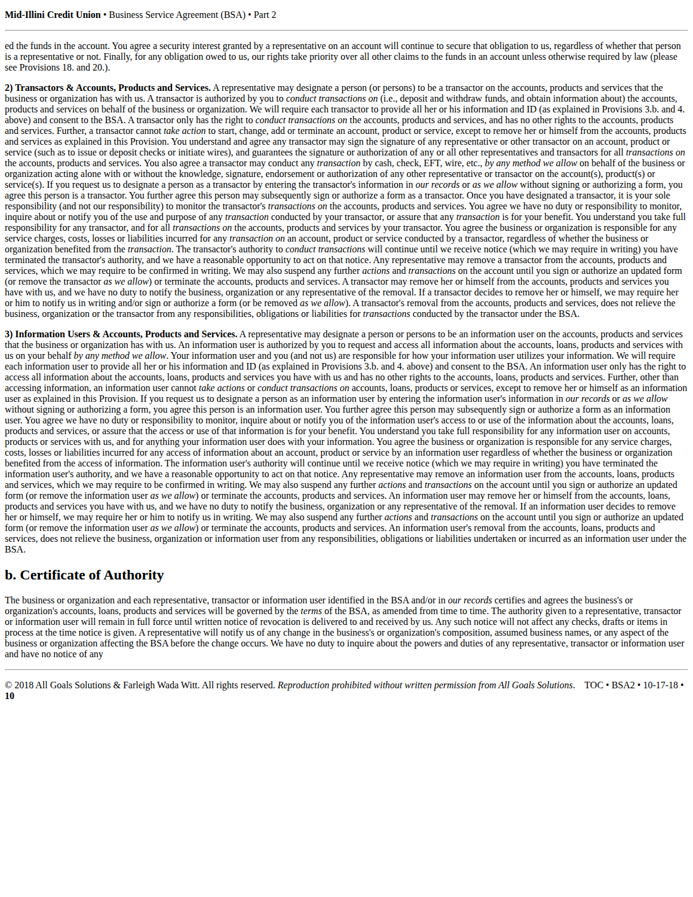Mid-Illini Credit Union • Business Service Agreement (BSA) • Part 2
ed the funds in the account. You agree a security interest granted by a representative on an account will continue to secure that obligation to us, regardless of whether that person is a representative or not. Finally, for any obligation owed to us, our rights take priority over all other claims to the funds in an account unless otherwise required by law (please see Provisions 18. and 20.).
2) Transactors & Accounts, Products and Services. A representative may designate a person (or persons) to be a transactor on the accounts, products and services that the business or organization has with us. A transactor is authorized by you to conduct transactions on (i.e., deposit and withdraw funds, and obtain information about) the accounts, products and services on behalf of the business or organization. We will require each transactor to provide all her or his information and ID (as explained in Provisions 3.b. and 4. above) and consent to the BSA. A transactor only has the right to conduct transactions on the accounts, products and services, and has no other rights to the accounts, products and services. Further, a transactor cannot take action to start, change, add or terminate an account, product or service, except to remove her or himself from the accounts, products and services as explained in this Provision. You understand and agree any transactor may sign the signature of any representative or other transactor on an account, product or service (such as to issue or deposit checks or initiate wires), and guarantees the signature or authorization of any or all other representatives and transactors for all transactions on the accounts, products and services. You also agree a transactor may conduct any transaction by cash, check, EFT, wire, etc., by any method we allow on behalf of the business or organization acting alone with or without the knowledge, signature, endorsement or authorization of any other representative or transactor on the account(s), product(s) or service(s). If you request us to designate a person as a transactor by entering the transactor's information in our records or as we allow without signing or authorizing a form, you agree this person is a transactor. You further agree this person may subsequently sign or authorize a form as a transactor. Once you have designated a transactor, it is your sole responsibility (and not our responsibility) to monitor the transactor's transactions on the accounts, products and services. You agree we have no duty or responsibility to monitor, inquire about or notify you of the use and purpose of any transaction conducted by your transactor, or assure that any transaction is for your benefit. You understand you take full responsibility for any transactor, and for all transactions on the accounts, products and services by your transactor. You agree the business or organization is responsible for any service charges, costs, losses or liabilities incurred for any transaction on an account, product or service conducted by a transactor, regardless of whether the business or organization benefited from the transaction. The transactor's authority to conduct transactions will continue until we receive notice (which we may require in writing) you have terminated the transactor's authority, and we have a reasonable opportunity to act on that notice. Any representative may remove a transactor from the accounts, products and services, which we may require to be confirmed in writing. We may also suspend any further actions and transactions on the account until you sign or authorize an updated form (or remove the transactor as we allow) or terminate the accounts, products and services. A transactor may remove her or himself from the accounts, products and services you have with us, and we have no duty to notify the business, organization or any representative of the removal. If a transactor decides to remove her or himself, we may require her or him to notify us in writing and/or sign or authorize a form (or be removed as we allow). A transactor's removal from the accounts, products and services, does not relieve the business, organization or the transactor from any responsibilities, obligations or liabilities for transactions conducted by the transactor under the BSA.
3) Information Users & Accounts, Products and Services. A representative may designate a person or persons to be an information user on the accounts, products and services that the business or organization has with us. An information user is authorized by you to request and access all information about the accounts, loans, products and services with us on your behalf by any method we allow. Your information user and you (and not us) are responsible for how your information user utilizes your information. We will require each information user to provide all her or his information and ID (as explained in Provisions 3.b. and 4. above) and consent to the BSA. An information user only has the right to access all information about the accounts, loans, products and services you have with us and has no other rights to the accounts, loans, products and services. Further, other than accessing information, an information user cannot take actions or conduct transactions on accounts, loans, products or services, except to remove her or himself as an information user as explained in this Provision. If you request us to designate a person as an information user by entering the information user's information in our records or as we allow without signing or authorizing a form, you agree this person is an information user. You further agree this person may subsequently sign or authorize a form as an information user. You agree we have no duty or responsibility to monitor, inquire about or notify you of the information user's access to or use of the information about the accounts, loans, products and services, or assure that the access or use of that information is for your benefit. You understand you take full responsibility for any information user on accounts, products or services with us, and for anything your information user does with your information. You agree the business or organization is responsible for any service charges, costs, losses or liabilities incurred for any access of information about an account, product or service by an information user regardless of whether the business or organization benefited from the access of information. The information user's authority will continue until we receive notice (which we may require in writing) you have terminated the information user's authority, and we have a reasonable opportunity to act on that notice. Any representative may remove an information user from the accounts, loans, products and services, which we may require to be confirmed in writing. We may also suspend any further actions and transactions on the account until you sign or authorize an updated form (or remove the information user as we allow) or terminate the accounts, products and services. An information user may remove her or himself from the accounts, loans, products and services you have with us, and we have no duty to notify the business, organization or any representative of the removal. If an information user decides to remove her or himself, we may require her or him to notify us in writing. We may also suspend any further actions and transactions on the account until you sign or authorize an updated form (or remove the information user as we allow) or terminate the accounts, products and services. An information user's removal from the accounts, loans, products and services, does not relieve the business, organization or information user from any responsibilities, obligations or liabilities undertaken or incurred as an information user under the BSA.
b. Certificate of Authority
The business or organization and each representative, transactor or information user identified in the BSA and/or in our records certifies and agrees the business's or organization's accounts, loans, products and services will be governed by the terms of the BSA, as amended from time to time. The authority given to a representative, transactor or information user will remain in full force until written notice of revocation is delivered to and received by us. Any such notice will not affect any checks, drafts or items in process at the time notice is given. A representative will notify us of any change in the business's or organization's composition, assumed business names, or any aspect of the business or organization affecting the BSA before the change occurs. We have no duty to inquire about the powers and duties of any representative, transactor or information user and have no notice of any
© 2018 All Goals Solutions & Farleigh Wada Witt. All rights reserved. Reproduction prohibited without written permission from All Goals Solutions. TOC • BSA2 • 10-17-18 • 10